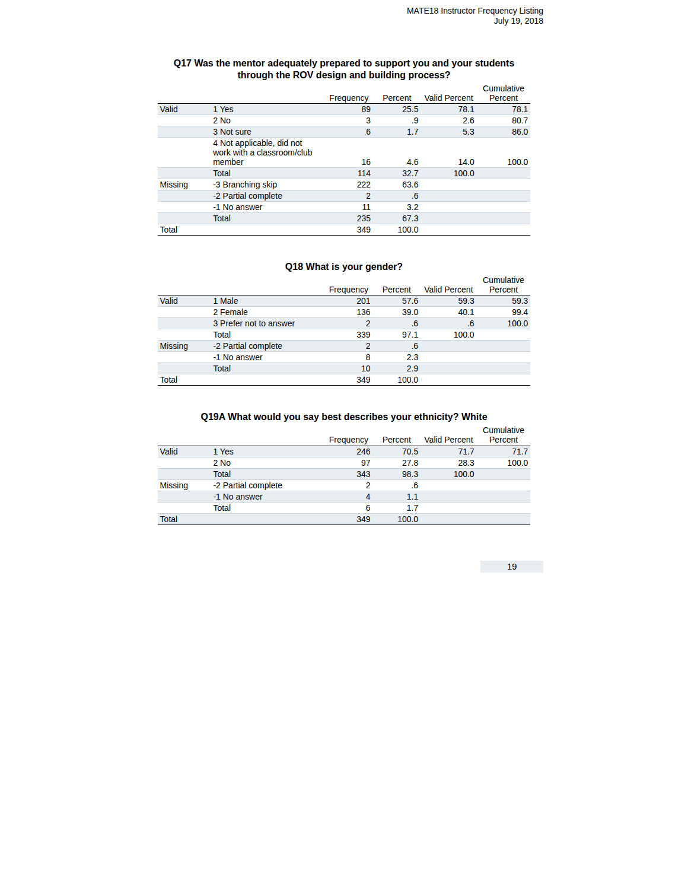MATE18 Instructor Frequency Listing
July 19, 2018
Q17 Was the mentor adequately prepared to support you and your students
through the ROV design and building process?
| | | Frequency | Percent | Valid Percent | Cumulative Percent |
| --- | --- | --- | --- | --- | --- |
| Valid | 1 Yes | 89 | 25.5 | 78.1 | 78.1 |
| | 2 No | 3 | .9 | 2.6 | 80.7 |
| | 3 Not sure | 6 | 1.7 | 5.3 | 86.0 |
| | 4 Not applicable, did not work with a classroom/club member | 16 | 4.6 | 14.0 | 100.0 |
| | Total | 114 | 32.7 | 100.0 | |
| Missing | -3 Branching skip | 222 | 63.6 | | |
| | -2 Partial complete | 2 | .6 | | |
| | -1 No answer | 11 | 3.2 | | |
| | Total | 235 | 67.3 | | |
| Total | 349 | 100.0 | | |
Q18 What is your gender?
| | | Frequency | Percent | Valid Percent | Cumulative Percent |
| --- | --- | --- | --- | --- | --- |
| Valid | 1 Male | 201 | 57.6 | 59.3 | 59.3 |
| | 2 Female | 136 | 39.0 | 40.1 | 99.4 |
| | 3 Prefer not to answer | 2 | .6 | .6 | 100.0 |
| | Total | 339 | 97.1 | 100.0 | |
| Missing | -2 Partial complete | 2 | .6 | | |
| | -1 No answer | 8 | 2.3 | | |
| | Total | 10 | 2.9 | | |
| Total | 349 | 100.0 | | |
Q19A What would you say best describes your ethnicity? White
| | | Frequency | Percent | Valid Percent | Cumulative Percent |
| --- | --- | --- | --- | --- | --- |
| Valid | 1 Yes | 246 | 70.5 | 71.7 | 71.7 |
| | 2 No | 97 | 27.8 | 28.3 | 100.0 |
| | Total | 343 | 98.3 | 100.0 | |
| Missing | -2 Partial complete | 2 | .6 | | |
| | -1 No answer | 4 | 1.1 | | |
| | Total | 6 | 1.7 | | |
| Total | 349 | 100.0 | | |
19